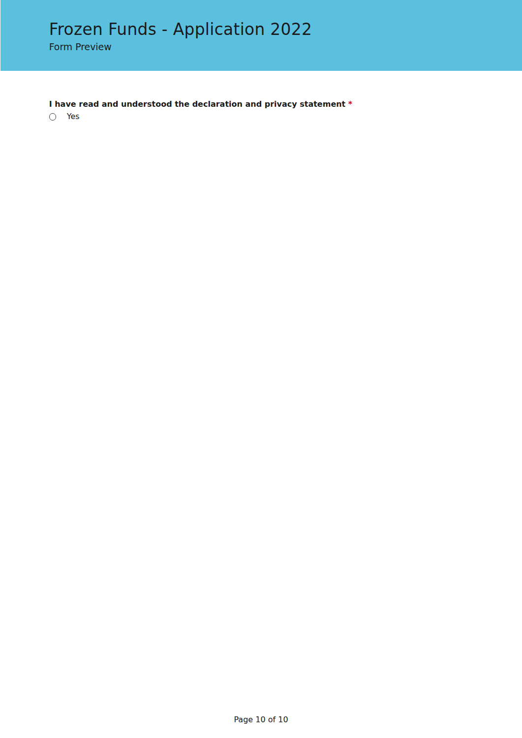Frozen Funds - Application 2022
Form Preview
I have read and understood the declaration and privacy statement *
Yes
Page 10 of 10